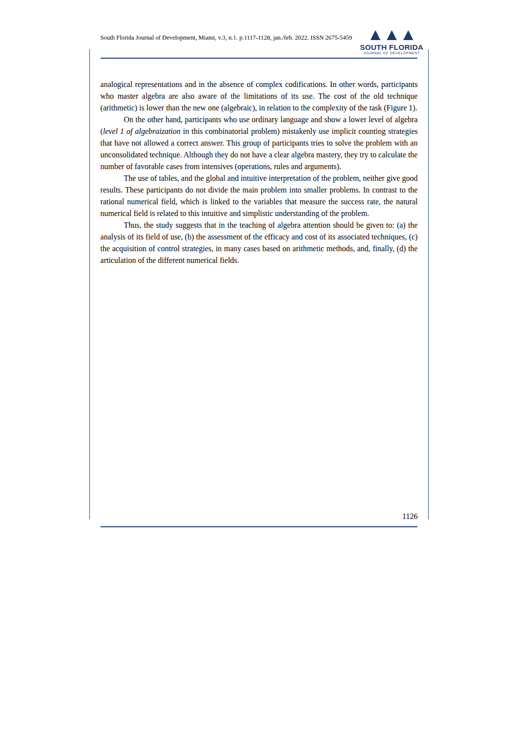South Florida Journal of Development, Miami, v.3, n.1. p.1117-1128, jan./feb. 2022. ISSN 2675-5459
▲▲▲ SOUTH FLORIDA JOURNAL OF DEVELOPMENT
analogical representations and in the absence of complex codifications. In other words, participants who master algebra are also aware of the limitations of its use. The cost of the old technique (arithmetic) is lower than the new one (algebraic), in relation to the complexity of the task (Figure 1).
On the other hand, participants who use ordinary language and show a lower level of algebra (level 1 of algebraization in this combinatorial problem) mistakenly use implicit counting strategies that have not allowed a correct answer. This group of participants tries to solve the problem with an unconsolidated technique. Although they do not have a clear algebra mastery, they try to calculate the number of favorable cases from intensives (operations, rules and arguments).
The use of tables, and the global and intuitive interpretation of the problem, neither give good results. These participants do not divide the main problem into smaller problems. In contrast to the rational numerical field, which is linked to the variables that measure the success rate, the natural numerical field is related to this intuitive and simplistic understanding of the problem.
Thus, the study suggests that in the teaching of algebra attention should be given to: (a) the analysis of its field of use, (b) the assessment of the efficacy and cost of its associated techniques, (c) the acquisition of control strategies, in many cases based on arithmetic methods, and, finally, (d) the articulation of the different numerical fields.
1126